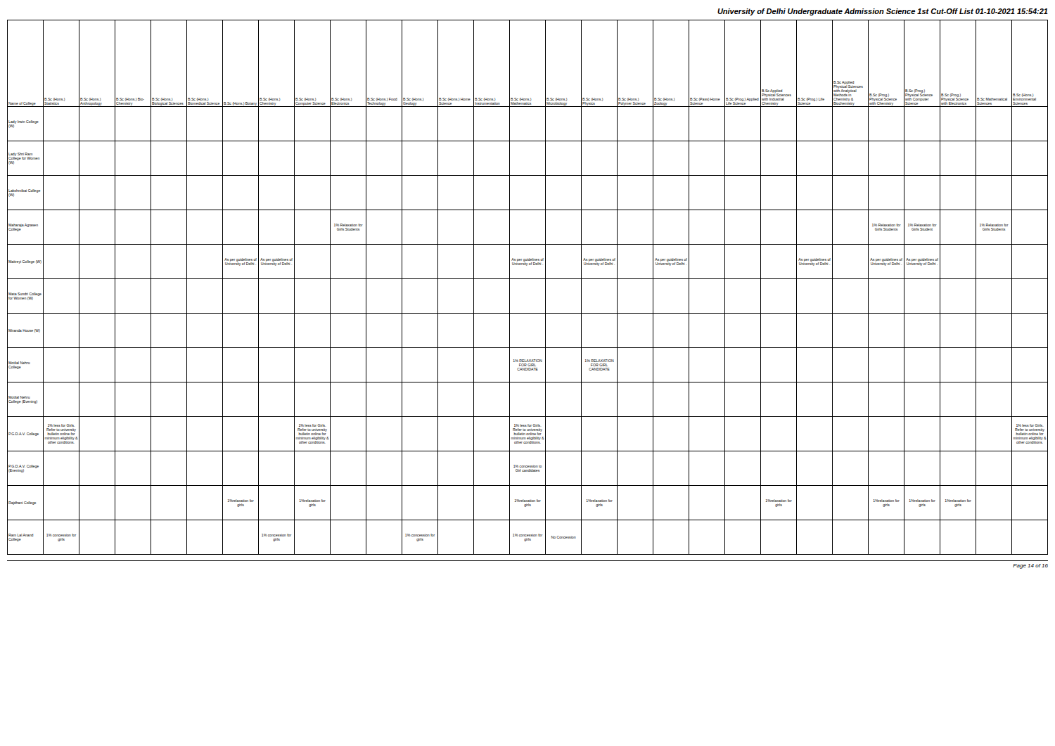University of Delhi Undergraduate Admission Science 1st Cut-Off List 01-10-2021 15:54:21
| Name of College | B.Sc (Hons.) Statistics | B.Sc (Hons.) Anthropology | B.Sc (Hons.) Bio-Chemistry | B.Sc (Hons.) Biological Sciences | B.Sc (Hons.) Biomedical Science | B.Sc (Hons.) Botany | B.Sc (Hons.) Chemistry | B.Sc (Hons.) Computer Science | B.Sc (Hons.) Electronics | B.Sc (Hons.) Food Technology | B.Sc (Hons.) Geology | B.Sc (Hons.) Home Science | B.Sc (Hons.) Instrumentation | B.Sc (Hons.) Mathematics | B.Sc (Hons.) Microbiology | B.Sc (Hons.) Physics | B.Sc (Hons.) Polymer Science | B.Sc (Hons.) Zoology | B.Sc (Pass) Home Science | B.Sc (Prog.) Applied Life Science | B.Sc Applied Physical Sciences with Industrial Chemistry | B.Sc (Prog.) Life Science | B.Sc Applied Physical Sciences with Analytical Methods in Chemistry & Biochemistry | B.Sc (Prog.) Physical Science with Chemistry | B.Sc (Prog.) Physical Science with Computer Science | B.Sc (Prog.) Physical Science with Electronics | B.Sc Mathematical Sciences | B.Sc (Hons.) Environmental Sciences |
| --- | --- | --- | --- | --- | --- | --- | --- | --- | --- | --- | --- | --- | --- | --- | --- | --- | --- | --- | --- | --- | --- | --- | --- | --- | --- | --- | --- | --- |
| Lady Irwin College (W) | | | | | | | | | | | | | | | | | | | | | | | | | | | | |
| Lady Shri Ram College for Women (W) | | | | | | | | | | | | | | | | | | | | | | | | | | | | |
| Lakshmibai College (W) | | | | | | | | | | | | | | | | | | | | | | | | | | | | |
| Maharaja Agrasen College | | | | | | | | | 1% Relaxation for Girls Students | | | | | | | | | | | | | | | 1% Relaxation for Girls Students | 1% Relaxation for Girls Student | | 1% Relaxation for Girls Students | |
| Maitreyi College (W) | | | | | | As per guidelines of University of Delhi . | As per guidelines of University of Delhi . | | | | | | | As per guidelines of University of Delhi . | | As per guidelines of University of Delhi . | | As per guidelines of University of Delhi . | | | | As per guidelines of University of Delhi . | | As per guidelines of University of Delhi . | As per guidelines of University of Delhi . | | | |
| Mata Sundri College for Women (W) | | | | | | | | | | | | | | | | | | | | | | | | | | | | |
| Miranda House (W) | | | | | | | | | | | | | | | | | | | | | | | | | | | | |
| Motilal Nehru College | | | | | | | | | | | | | | 1% RELAXATION FOR GIRL CANDIDATE | | 1% RELAXATION FOR GIRL CANDIDATE | | | | | | | | | | | | |
| Motilal Nehru College (Evening) | | | | | | | | | | | | | | | | | | | | | | | | | | | | |
| P.G.D.A.V. College | 1% less for Girls. Refer to university bulletin online for minimum eligibility & other conditions. | | | | | | | 1% less for Girls. Refer to university bulletin online for minimum eligibility & other conditions. | | | | | | 1% less for Girls. Refer to university bulletin online for minimum eligibility & other conditions. | | | | | | | | | | | | | | 1% less for Girls. Refer to university bulletin online for minimum eligibility & other conditions. |
| P.G.D.A.V. College (Evening) | | | | | | | | | | | | | | 1% concession to Girl candidates | | | | | | | | | | | | | | |
| Rajdhani College | | | | | | 1%relaxation for girls | | 1%relaxation for girls | | | | | | 1%relaxation for girls | | 1%relaxation for girls | | | | | 1%relaxation for girls | | | 1%relaxation for girls | 1%relaxation for girls | 1%relaxation for girls | | |
| Ram Lal Anand College | 1% concession for girls | | | | | | 1% concession for girls | | | | 1% concession for girls | | | 1% concession for girls | No Concession | | | | | | | | | | | | | |
Page 14 of 16